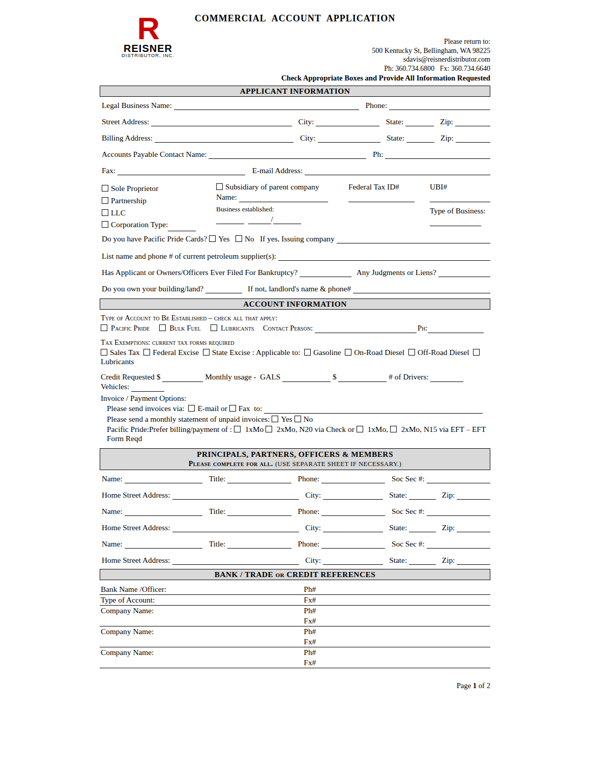R REISNER DISTRIBUTOR, INC.
COMMERCIAL ACCOUNT APPLICATION
Please return to:
500 Kentucky St, Bellingham, WA 98225
sdavis@reisnerdistributor.com
Ph: 360.734.6800 Fx: 360.734.6640
Check Appropriate Boxes and Provide All Information Requested
APPLICANT INFORMATION
Legal Business Name: Phone:
Street Address: City: State: Zip:
Billing Address: City: State: Zip:
Accounts Payable Contact Name: Ph:
Fax: E-mail Address:
Sole Proprietor
Partnership
LLC
Corporation Type:
Subsidiary of parent company
Name:
Business established:
/
Federal Tax ID#
UBI#
Type of Business:
Do you have Pacific Pride Cards? Yes No If yes, Issuing company
List name and phone # of current petroleum supplier(s):
Has Applicant or Owners/Officers Ever Filed For Bankruptcy? Any Judgments or Liens?
Do you own your building/land? If not, landlord's name & phone#
ACCOUNT INFORMATION
Type of Account to Be Established – check all that apply:
Pacific Pride Bulk Fuel Lubricants Contact Person: Ph:
Tax Exemptions: current tax forms required
Sales Tax Federal Excise State Excise : Applicable to: Gasoline On-Road Diesel Off-Road Diesel Lubricants
Credit Requested $ Monthly usage - GALS $ # of Drivers: Vehicles:
Invoice / Payment Options:
Please send invoices via: E-mail or Fax to:
Please send a monthly statement of unpaid invoices: Yes No
Pacific Pride:Prefer billing/payment of : 1xMo 2xMo, N20 via Check or 1xMo, 2xMo, N15 via EFT – EFT Form Reqd
PRINCIPALS, PARTNERS, OFFICERS & MEMBERS
Please complete for all. (USE SEPARATE SHEET IF NECESSARY.)
Name: Title: Phone: Soc Sec #:
Home Street Address: City: State: Zip:
Name: Title: Phone: Soc Sec #:
Home Street Address: City: State: Zip:
Name: Title: Phone: Soc Sec #:
Home Street Address: City: State: Zip:
BANK / TRADE or CREDIT REFERENCES
| Bank Name /Officer: | Ph# |
| Type of Account: | Fx# |
| Company Name: | Ph# |
| | Fx# |
| Company Name: | Ph# |
| | Fx# |
| Company Name: | Ph# |
| | Fx# |
Page 1 of 2